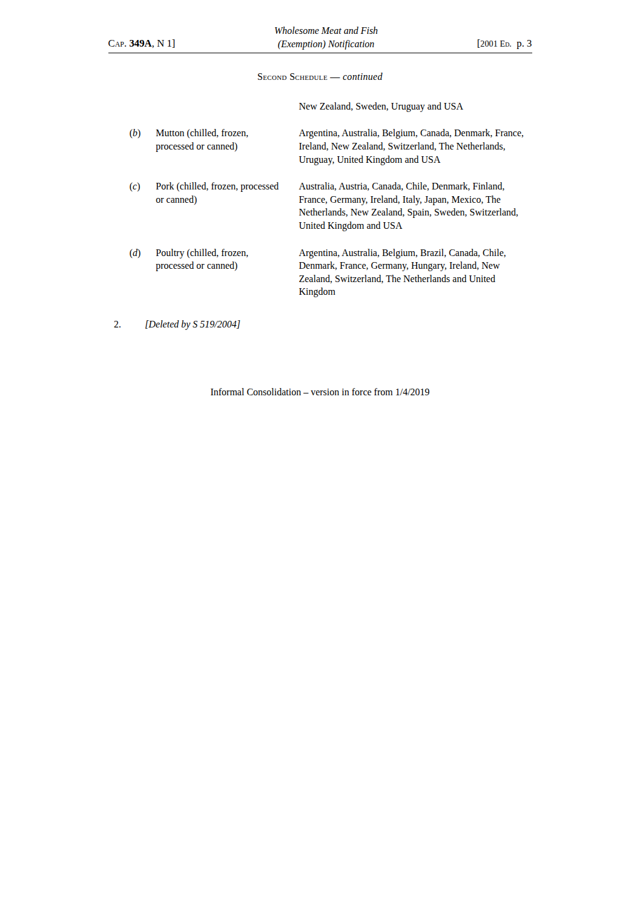Cap. 349A, N 1]
Wholesome Meat and Fish (Exemption) Notification
[2001 Ed. p. 3
Second Schedule — continued
| | | New Zealand, Sweden, Uruguay and USA |
| ( b ) | Mutton (chilled, frozen, processed or canned) | Argentina, Australia, Belgium, Canada, Denmark, France, Ireland, New Zealand, Switzerland, The Netherlands, Uruguay, United Kingdom and USA |
| ( c ) | Pork (chilled, frozen, processed or canned) | Australia, Austria, Canada, Chile, Denmark, Finland, France, Germany, Ireland, Italy, Japan, Mexico, The Netherlands, New Zealand, Spain, Sweden, Switzerland, United Kingdom and USA |
| ( d ) | Poultry (chilled, frozen, processed or canned) | Argentina, Australia, Belgium, Brazil, Canada, Chile, Denmark, France, Germany, Hungary, Ireland, New Zealand, Switzerland, The Netherlands and United Kingdom |
2.
[Deleted by S 519/2004]
Informal Consolidation – version in force from 1/4/2019